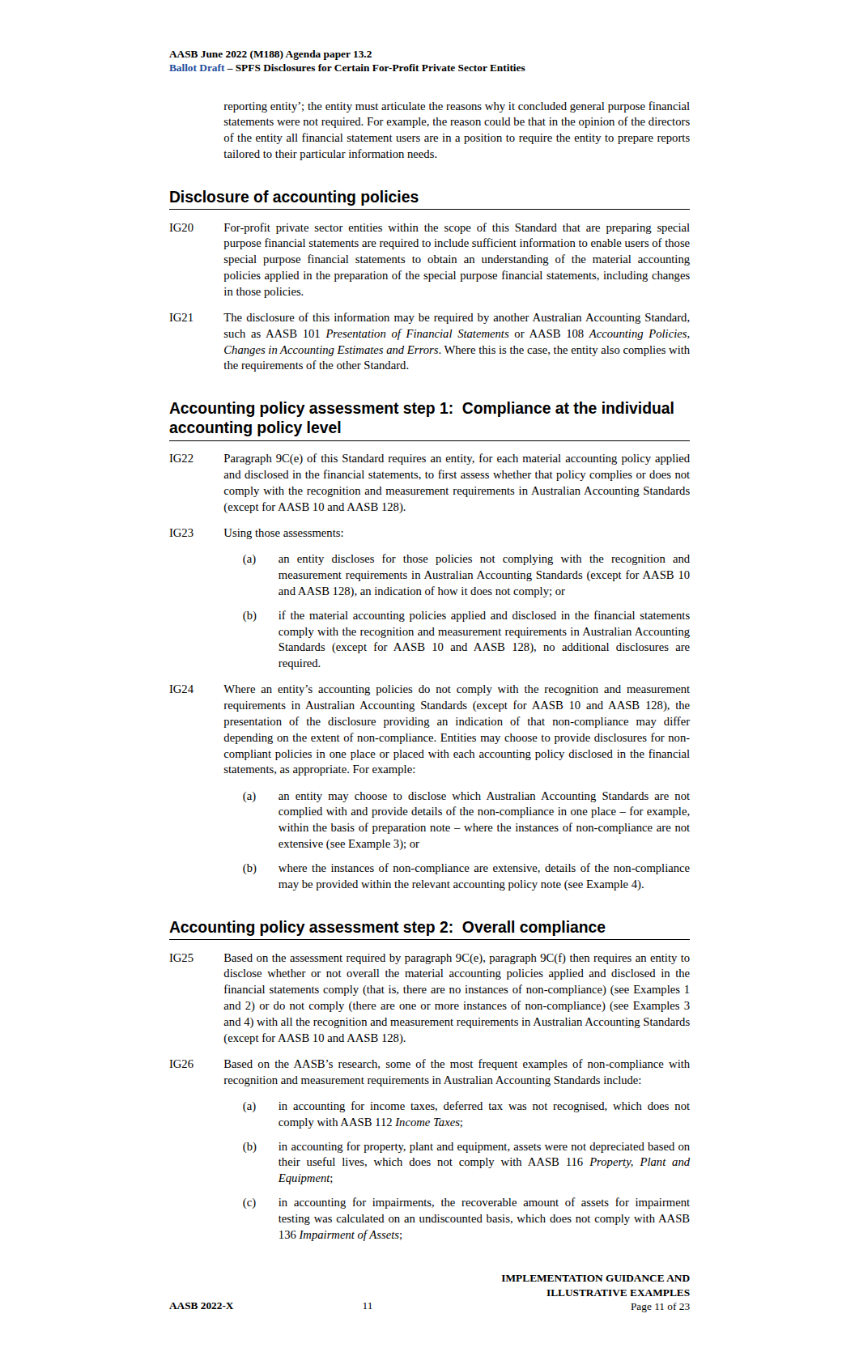AASB June 2022 (M188) Agenda paper 13.2
Ballot Draft – SPFS Disclosures for Certain For-Profit Private Sector Entities
reporting entity’; the entity must articulate the reasons why it concluded general purpose financial statements were not required. For example, the reason could be that in the opinion of the directors of the entity all financial statement users are in a position to require the entity to prepare reports tailored to their particular information needs.
Disclosure of accounting policies
IG20
For-profit private sector entities within the scope of this Standard that are preparing special purpose financial statements are required to include sufficient information to enable users of those special purpose financial statements to obtain an understanding of the material accounting policies applied in the preparation of the special purpose financial statements, including changes in those policies.
IG21
The disclosure of this information may be required by another Australian Accounting Standard, such as AASB 101 Presentation of Financial Statements or AASB 108 Accounting Policies, Changes in Accounting Estimates and Errors. Where this is the case, the entity also complies with the requirements of the other Standard.
Accounting policy assessment step 1: Compliance at the individual accounting policy level
IG22
Paragraph 9C(e) of this Standard requires an entity, for each material accounting policy applied and disclosed in the financial statements, to first assess whether that policy complies or does not comply with the recognition and measurement requirements in Australian Accounting Standards (except for AASB 10 and AASB 128).
IG23
Using those assessments:
(a)
an entity discloses for those policies not complying with the recognition and measurement requirements in Australian Accounting Standards (except for AASB 10 and AASB 128), an indication of how it does not comply; or
(b)
if the material accounting policies applied and disclosed in the financial statements comply with the recognition and measurement requirements in Australian Accounting Standards (except for AASB 10 and AASB 128), no additional disclosures are required.
IG24
Where an entity’s accounting policies do not comply with the recognition and measurement requirements in Australian Accounting Standards (except for AASB 10 and AASB 128), the presentation of the disclosure providing an indication of that non-compliance may differ depending on the extent of non-compliance. Entities may choose to provide disclosures for non-compliant policies in one place or placed with each accounting policy disclosed in the financial statements, as appropriate. For example:
(a)
an entity may choose to disclose which Australian Accounting Standards are not complied with and provide details of the non-compliance in one place – for example, within the basis of preparation note – where the instances of non-compliance are not extensive (see Example 3); or
(b)
where the instances of non-compliance are extensive, details of the non-compliance may be provided within the relevant accounting policy note (see Example 4).
Accounting policy assessment step 2: Overall compliance
IG25
Based on the assessment required by paragraph 9C(e), paragraph 9C(f) then requires an entity to disclose whether or not overall the material accounting policies applied and disclosed in the financial statements comply (that is, there are no instances of non-compliance) (see Examples 1 and 2) or do not comply (there are one or more instances of non-compliance) (see Examples 3 and 4) with all the recognition and measurement requirements in Australian Accounting Standards (except for AASB 10 and AASB 128).
IG26
Based on the AASB’s research, some of the most frequent examples of non-compliance with recognition and measurement requirements in Australian Accounting Standards include:
(a)
in accounting for income taxes, deferred tax was not recognised, which does not comply with AASB 112 Income Taxes;
(b)
in accounting for property, plant and equipment, assets were not depreciated based on their useful lives, which does not comply with AASB 116 Property, Plant and Equipment;
(c)
in accounting for impairments, the recoverable amount of assets for impairment testing was calculated on an undiscounted basis, which does not comply with AASB 136 Impairment of Assets;
AASB 2022-X
11
IMPLEMENTATION GUIDANCE AND
ILLUSTRATIVE EXAMPLES
Page 11 of 23